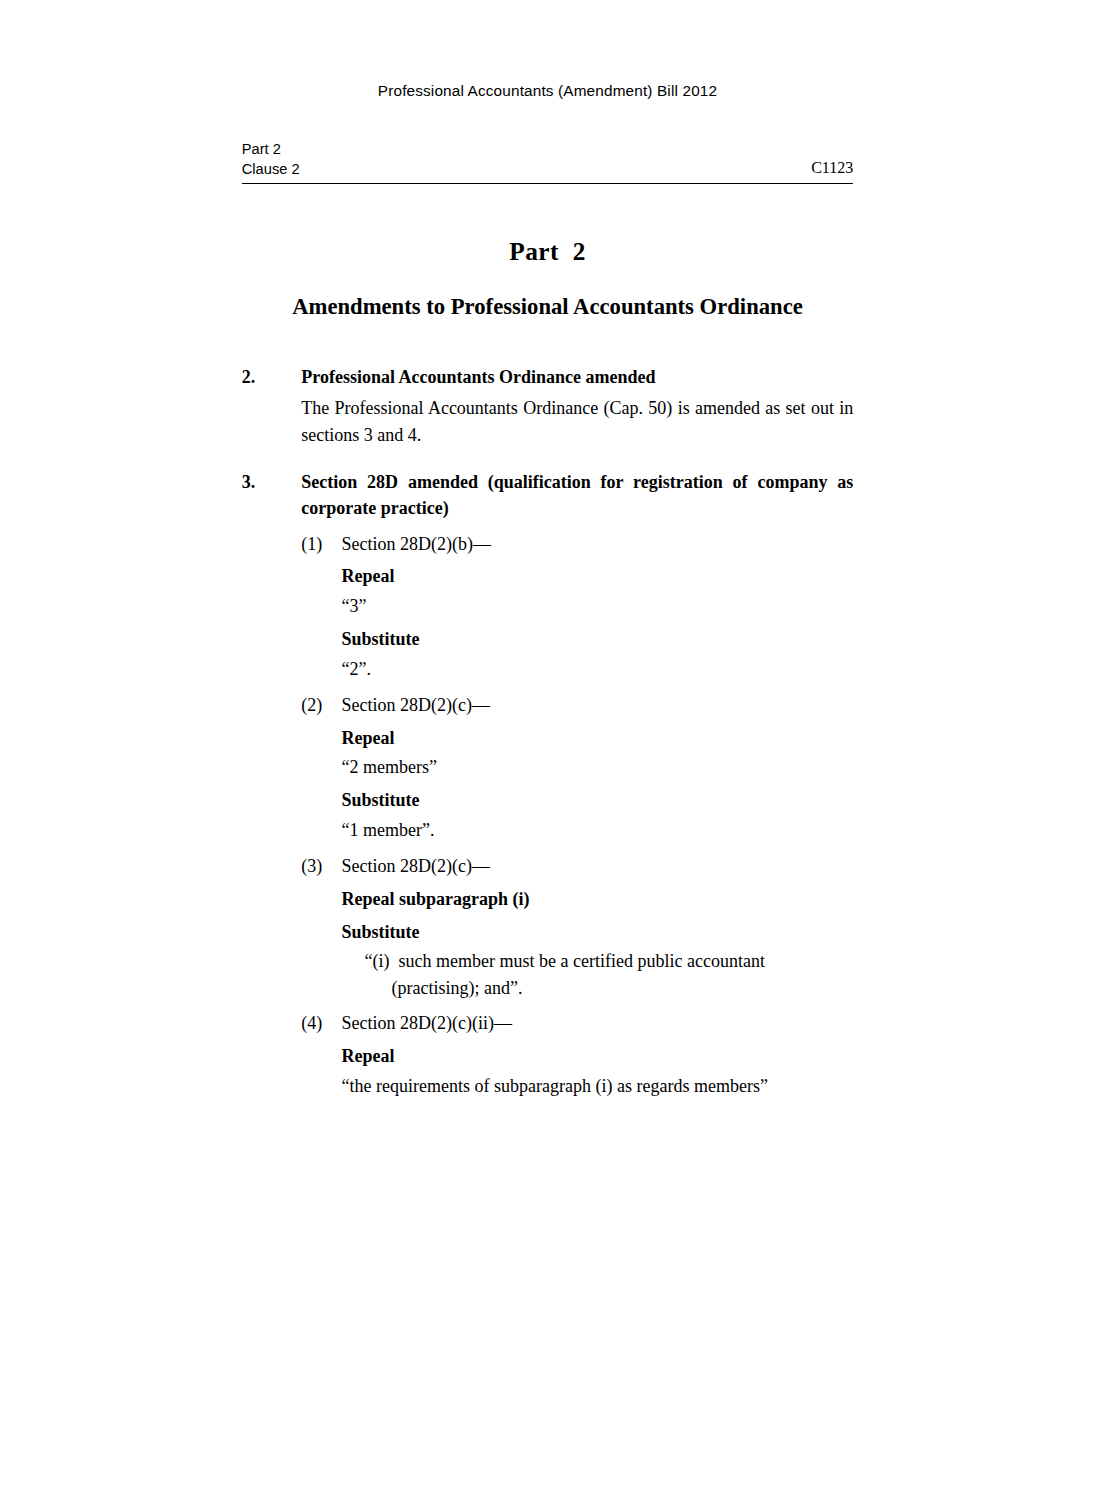Professional Accountants (Amendment) Bill 2012
Part 2
Clause 2
C1123
Part 2
Amendments to Professional Accountants Ordinance
2.
Professional Accountants Ordinance amended
The Professional Accountants Ordinance (Cap. 50) is amended as set out in sections 3 and 4.
3.
Section 28D amended (qualification for registration of company as corporate practice)
(1)
Section 28D(2)(b)—
Repeal
“3”
Substitute
“2”.
(2)
Section 28D(2)(c)—
Repeal
“2 members”
Substitute
“1 member”.
(3)
Section 28D(2)(c)—
Repeal subparagraph (i)
Substitute
“(i) such member must be a certified public accountant (practising); and”.
(4)
Section 28D(2)(c)(ii)—
Repeal
“the requirements of subparagraph (i) as regards members”